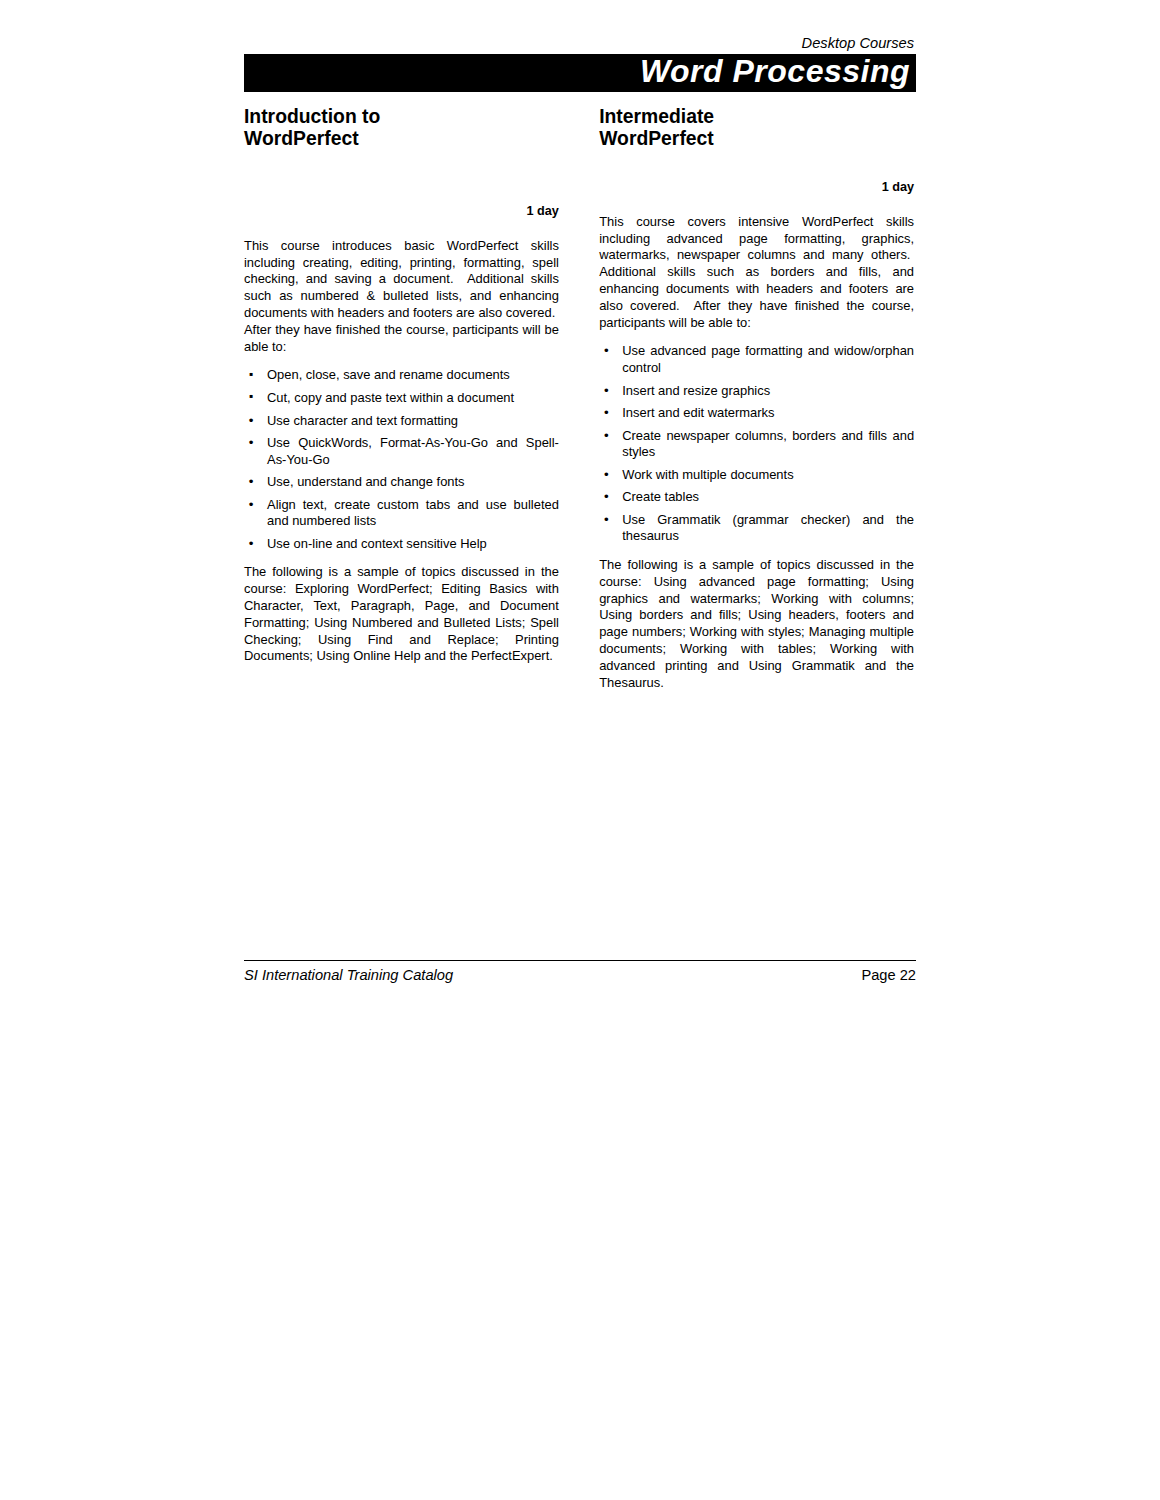Desktop Courses
Word Processing
Introduction to
WordPerfect
1 day
This course introduces basic WordPerfect skills including creating, editing, printing, formatting, spell checking, and saving a document. Additional skills such as numbered & bulleted lists, and enhancing documents with headers and footers are also covered. After they have finished the course, participants will be able to:
Open, close, save and rename documents
Cut, copy and paste text within a document
Use character and text formatting
Use QuickWords, Format-As-You-Go and Spell-As-You-Go
Use, understand and change fonts
Align text, create custom tabs and use bulleted and numbered lists
Use on-line and context sensitive Help
The following is a sample of topics discussed in the course: Exploring WordPerfect; Editing Basics with Character, Text, Paragraph, Page, and Document Formatting; Using Numbered and Bulleted Lists; Spell Checking; Using Find and Replace; Printing Documents; Using Online Help and the PerfectExpert.
Intermediate
WordPerfect
1 day
This course covers intensive WordPerfect skills including advanced page formatting, graphics, watermarks, newspaper columns and many others. Additional skills such as borders and fills, and enhancing documents with headers and footers are also covered. After they have finished the course, participants will be able to:
Use advanced page formatting and widow/orphan control
Insert and resize graphics
Insert and edit watermarks
Create newspaper columns, borders and fills and styles
Work with multiple documents
Create tables
Use Grammatik (grammar checker) and the thesaurus
The following is a sample of topics discussed in the course: Using advanced page formatting; Using graphics and watermarks; Working with columns; Using borders and fills; Using headers, footers and page numbers; Working with styles; Managing multiple documents; Working with tables; Working with advanced printing and Using Grammatik and the Thesaurus.
SI International Training Catalog Page 22